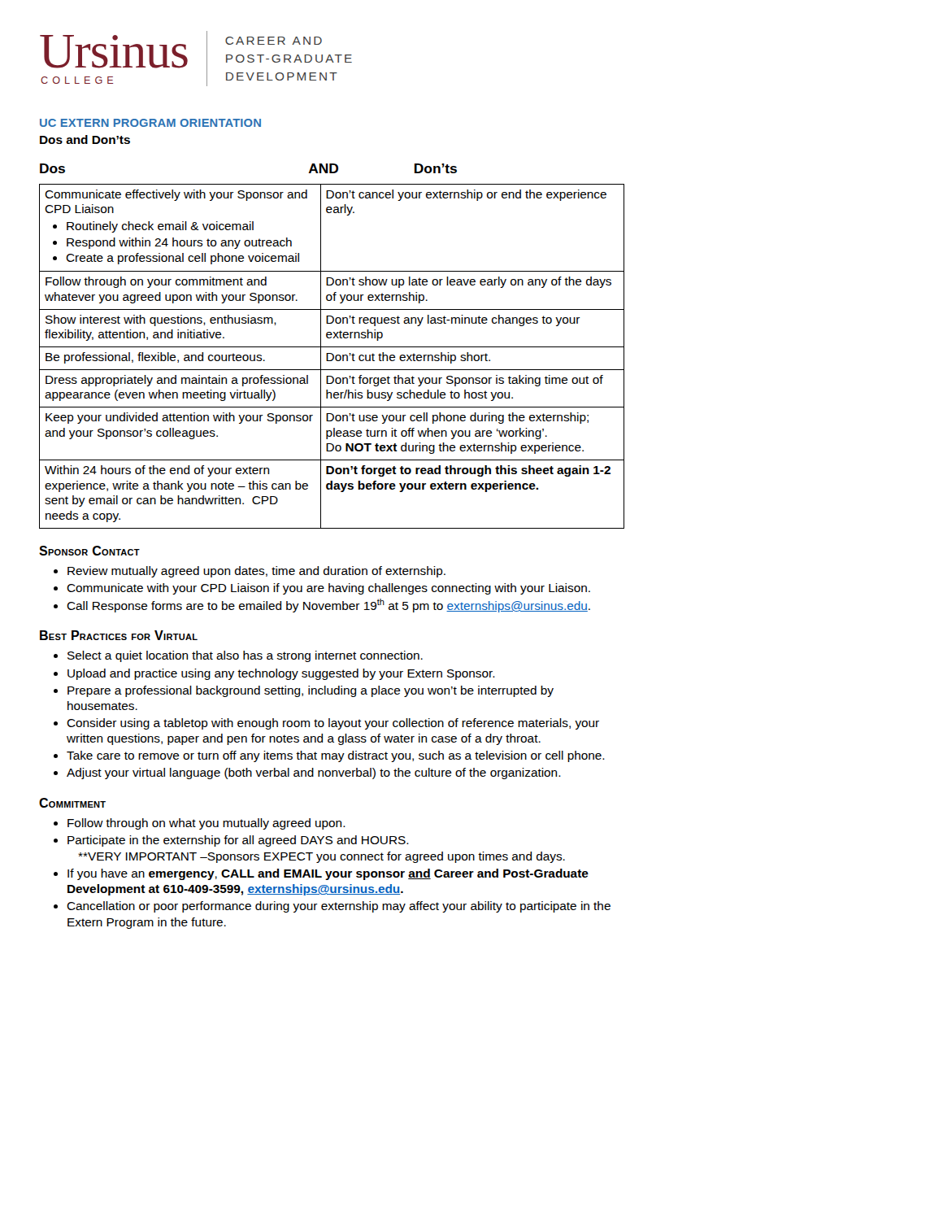Ursinus
COLLEGE
Career and
Post-Graduate
Development
UC EXTERN PROGRAM ORIENTATION
Dos and Don’ts
Dos AND Don’ts
| Communicate effectively with your Sponsor and CPD Liaison Routinely check email & voicemail Respond within 24 hours to any outreach Create a professional cell phone voicemail | Don’t cancel your externship or end the experience early. |
| Follow through on your commitment and whatever you agreed upon with your Sponsor. | Don’t show up late or leave early on any of the days of your externship. |
| Show interest with questions, enthusiasm, flexibility, attention, and initiative. | Don’t request any last-minute changes to your externship |
| Be professional, flexible, and courteous. | Don’t cut the externship short. |
| Dress appropriately and maintain a professional appearance (even when meeting virtually) | Don’t forget that your Sponsor is taking time out of her/his busy schedule to host you. |
| Keep your undivided attention with your Sponsor and your Sponsor’s colleagues. | Don’t use your cell phone during the externship; please turn it off when you are ‘working’. Do NOT text during the externship experience. |
| Within 24 hours of the end of your extern experience, write a thank you note – this can be sent by email or can be handwritten. CPD needs a copy. | Don’t forget to read through this sheet again 1-2 days before your extern experience. |
Sponsor Contact
Review mutually agreed upon dates, time and duration of externship.
Communicate with your CPD Liaison if you are having challenges connecting with your Liaison.
Call Response forms are to be emailed by November 19th at 5 pm to externships@ursinus.edu.
Best Practices for Virtual
Select a quiet location that also has a strong internet connection.
Upload and practice using any technology suggested by your Extern Sponsor.
Prepare a professional background setting, including a place you won’t be interrupted by housemates.
Consider using a tabletop with enough room to layout your collection of reference materials, your written questions, paper and pen for notes and a glass of water in case of a dry throat.
Take care to remove or turn off any items that may distract you, such as a television or cell phone.
Adjust your virtual language (both verbal and nonverbal) to the culture of the organization.
Commitment
Follow through on what you mutually agreed upon.
Participate in the externship for all agreed DAYS and HOURS.
**VERY IMPORTANT –Sponsors EXPECT you connect for agreed upon times and days.
If you have an emergency, CALL and EMAIL your sponsor and Career and Post-Graduate Development at 610-409-3599, externships@ursinus.edu.
Cancellation or poor performance during your externship may affect your ability to participate in the Extern Program in the future.